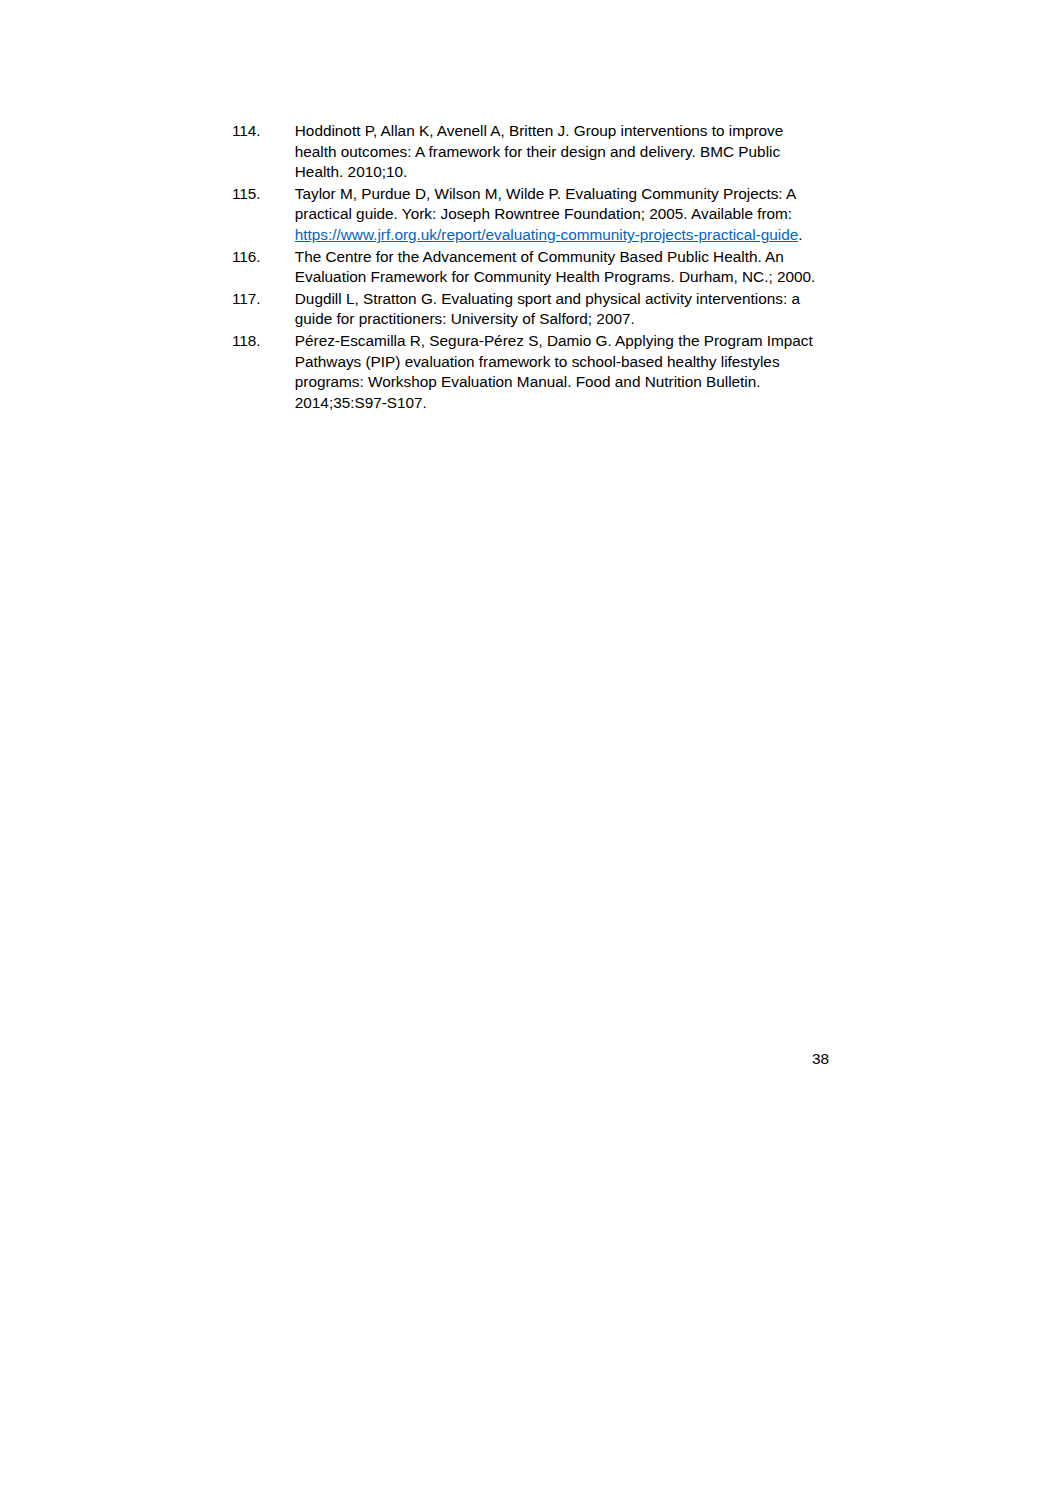114. Hoddinott P, Allan K, Avenell A, Britten J. Group interventions to improve health outcomes: A framework for their design and delivery. BMC Public Health. 2010;10.
115. Taylor M, Purdue D, Wilson M, Wilde P. Evaluating Community Projects: A practical guide. York: Joseph Rowntree Foundation; 2005. Available from: https://www.jrf.org.uk/report/evaluating-community-projects-practical-guide.
116. The Centre for the Advancement of Community Based Public Health. An Evaluation Framework for Community Health Programs. Durham, NC.; 2000.
117. Dugdill L, Stratton G. Evaluating sport and physical activity interventions: a guide for practitioners: University of Salford; 2007.
118. Pérez-Escamilla R, Segura-Pérez S, Damio G. Applying the Program Impact Pathways (PIP) evaluation framework to school-based healthy lifestyles programs: Workshop Evaluation Manual. Food and Nutrition Bulletin. 2014;35:S97-S107.
38